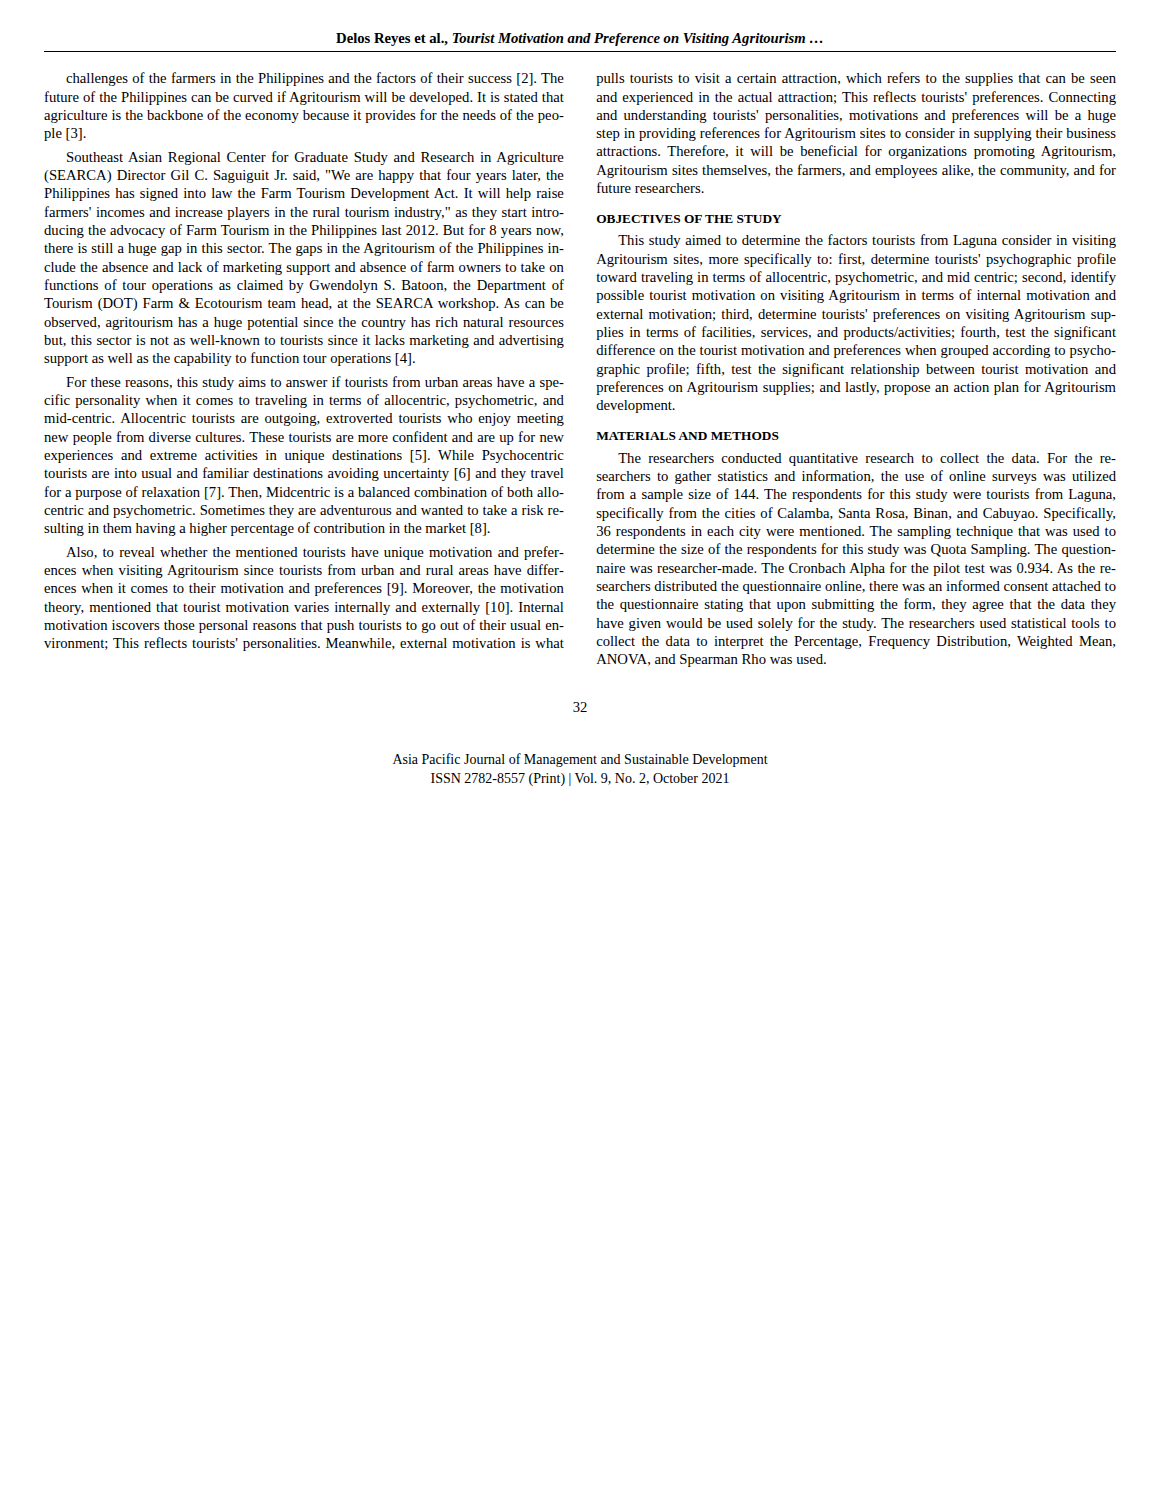Delos Reyes et al., Tourist Motivation and Preference on Visiting Agritourism …
challenges of the farmers in the Philippines and the factors of their success [2]. The future of the Philippines can be curved if Agritourism will be developed. It is stated that agriculture is the backbone of the economy because it provides for the needs of the people [3].
Southeast Asian Regional Center for Graduate Study and Research in Agriculture (SEARCA) Director Gil C. Saguiguit Jr. said, "We are happy that four years later, the Philippines has signed into law the Farm Tourism Development Act. It will help raise farmers' incomes and increase players in the rural tourism industry," as they start introducing the advocacy of Farm Tourism in the Philippines last 2012. But for 8 years now, there is still a huge gap in this sector. The gaps in the Agritourism of the Philippines include the absence and lack of marketing support and absence of farm owners to take on functions of tour operations as claimed by Gwendolyn S. Batoon, the Department of Tourism (DOT) Farm & Ecotourism team head, at the SEARCA workshop. As can be observed, agritourism has a huge potential since the country has rich natural resources but, this sector is not as well-known to tourists since it lacks marketing and advertising support as well as the capability to function tour operations [4].
For these reasons, this study aims to answer if tourists from urban areas have a specific personality when it comes to traveling in terms of allocentric, psychometric, and mid-centric. Allocentric tourists are outgoing, extroverted tourists who enjoy meeting new people from diverse cultures. These tourists are more confident and are up for new experiences and extreme activities in unique destinations [5]. While Psychocentric tourists are into usual and familiar destinations avoiding uncertainty [6] and they travel for a purpose of relaxation [7]. Then, Midcentric is a balanced combination of both allocentric and psychometric. Sometimes they are adventurous and wanted to take a risk resulting in them having a higher percentage of contribution in the market [8].
Also, to reveal whether the mentioned tourists have unique motivation and preferences when visiting Agritourism since tourists from urban and rural areas have differences when it comes to their motivation and preferences [9]. Moreover, the motivation theory, mentioned that tourist motivation varies internally and externally [10]. Internal motivation iscovers those personal reasons that push tourists to go out of their usual environment; This reflects tourists' personalities. Meanwhile, external motivation is what pulls tourists to visit a certain attraction, which refers to the supplies that can be seen and experienced in the actual attraction; This reflects tourists' preferences. Connecting and understanding tourists' personalities, motivations and preferences will be a huge step in providing references for Agritourism sites to consider in supplying their business attractions. Therefore, it will be beneficial for organizations promoting Agritourism, Agritourism sites themselves, the farmers, and employees alike, the community, and for future researchers.
Objectives of the Study
This study aimed to determine the factors tourists from Laguna consider in visiting Agritourism sites, more specifically to: first, determine tourists' psychographic profile toward traveling in terms of allocentric, psychometric, and mid centric; second, identify possible tourist motivation on visiting Agritourism in terms of internal motivation and external motivation; third, determine tourists' preferences on visiting Agritourism supplies in terms of facilities, services, and products/activities; fourth, test the significant difference on the tourist motivation and preferences when grouped according to psychographic profile; fifth, test the significant relationship between tourist motivation and preferences on Agritourism supplies; and lastly, propose an action plan for Agritourism development.
Materials and Methods
The researchers conducted quantitative research to collect the data. For the researchers to gather statistics and information, the use of online surveys was utilized from a sample size of 144. The respondents for this study were tourists from Laguna, specifically from the cities of Calamba, Santa Rosa, Binan, and Cabuyao. Specifically, 36 respondents in each city were mentioned. The sampling technique that was used to determine the size of the respondents for this study was Quota Sampling. The questionnaire was researcher-made. The Cronbach Alpha for the pilot test was 0.934. As the researchers distributed the questionnaire online, there was an informed consent attached to the questionnaire stating that upon submitting the form, they agree that the data they have given would be used solely for the study. The researchers used statistical tools to collect the data to interpret the Percentage, Frequency Distribution, Weighted Mean, ANOVA, and Spearman Rho was used.
32
Asia Pacific Journal of Management and Sustainable Development
ISSN 2782-8557 (Print) | Vol. 9, No. 2, October 2021